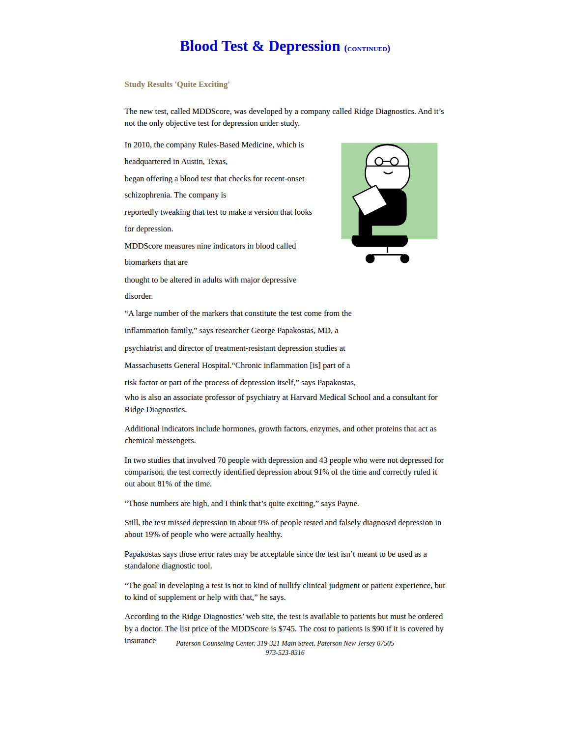Blood Test & Depression (continued)
Study Results 'Quite Exciting'
The new test, called MDDScore, was developed by a company called Ridge Diagnostics. And it’s not the only objective test for depression under study.
In 2010, the company Rules-Based Medicine, which is headquartered in Austin, Texas,
began offering a blood test that checks for recent-onset schizophrenia. The company is
reportedly tweaking that test to make a version that looks for depression.
MDDScore measures nine indicators in blood called biomarkers that are
thought to be altered in adults with major depressive disorder.
“A large number of the markers that constitute the test come from the
inflammation family,” says researcher George Papakostas, MD, a
psychiatrist and director of treatment-resistant depression studies at
Massachusetts General Hospital.“Chronic inflammation [is] part of a
risk factor or part of the process of depression itself,” says Papakostas,
who is also an associate professor of psychiatry at Harvard Medical School and a consultant for Ridge Diagnostics.
Additional indicators include hormones, growth factors, enzymes, and other proteins that act as chemical messengers.
In two studies that involved 70 people with depression and 43 people who were not depressed for comparison, the test correctly identified depression about 91% of the time and correctly ruled it out about 81% of the time.
“Those numbers are high, and I think that’s quite exciting,” says Payne.
Still, the test missed depression in about 9% of people tested and falsely diagnosed depression in about 19% of people who were actually healthy.
Papakostas says those error rates may be acceptable since the test isn’t meant to be used as a standalone diagnostic tool.
“The goal in developing a test is not to kind of nullify clinical judgment or patient experience, but to kind of supplement or help with that,” he says.
According to the Ridge Diagnostics’ web site, the test is available to patients but must be ordered by a doctor. The list price of the MDDScore is $745. The cost to patients is $90 if it is covered by insurance
Paterson Counseling Center, 319-321 Main Street, Paterson New Jersey 07505
973-523-8316